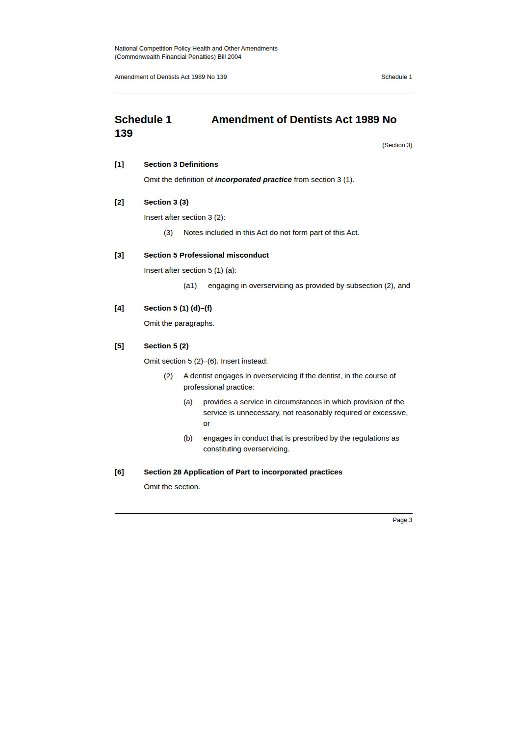National Competition Policy Health and Other Amendments
(Commonwealth Financial Penalties) Bill 2004
Amendment of Dentists Act 1989 No 139 Schedule 1
Schedule 1 Amendment of Dentists Act 1989 No 139
(Section 3)
[1] Section 3 Definitions
Omit the definition of incorporated practice from section 3 (1).
[2] Section 3 (3)
Insert after section 3 (2):
(3) Notes included in this Act do not form part of this Act.
[3] Section 5 Professional misconduct
Insert after section 5 (1) (a):
(a1) engaging in overservicing as provided by subsection (2), and
[4] Section 5 (1) (d)–(f)
Omit the paragraphs.
[5] Section 5 (2)
Omit section 5 (2)–(6). Insert instead:
(2) A dentist engages in overservicing if the dentist, in the course of professional practice:
(a) provides a service in circumstances in which provision of the service is unnecessary, not reasonably required or excessive, or
(b) engages in conduct that is prescribed by the regulations as constituting overservicing.
[6] Section 28 Application of Part to incorporated practices
Omit the section.
Page 3